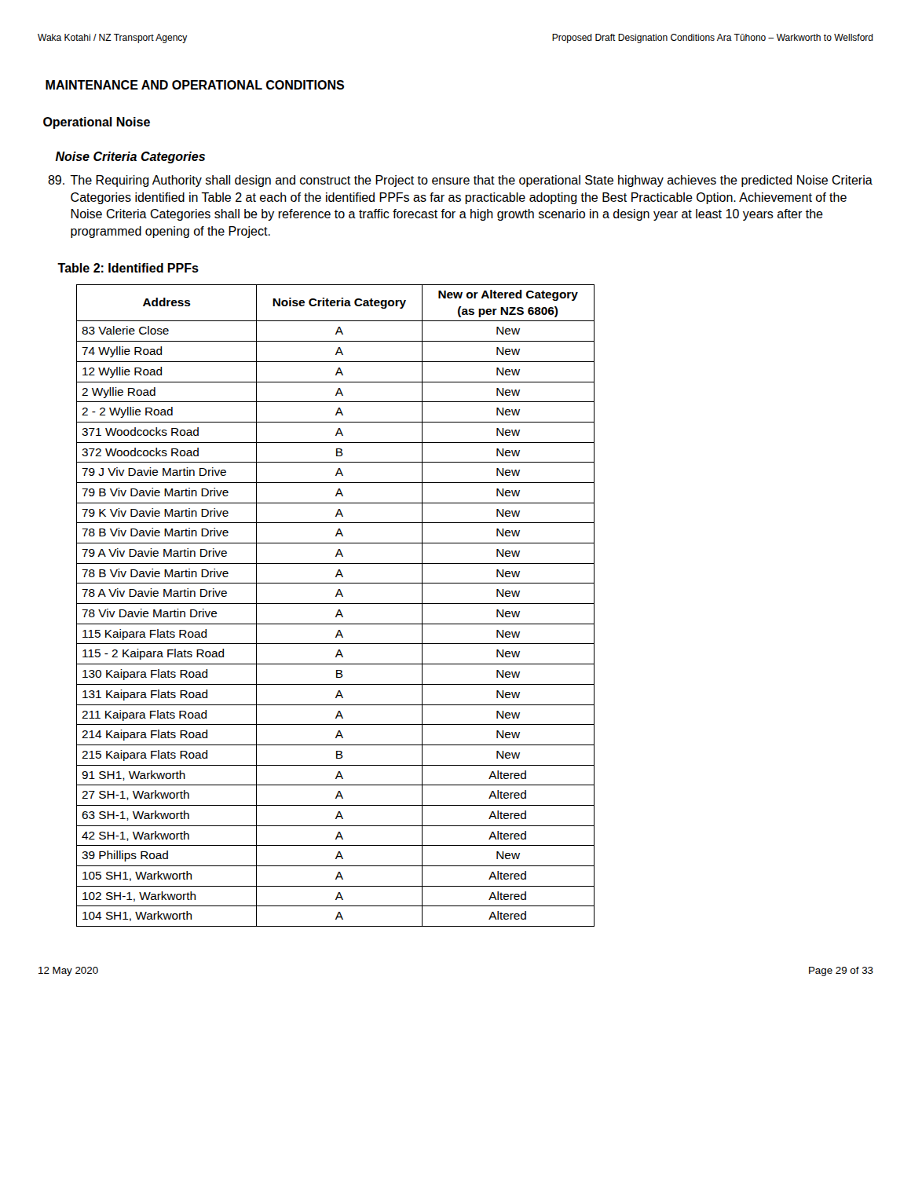Waka Kotahi / NZ Transport Agency
Proposed Draft Designation Conditions Ara Tūhono – Warkworth to Wellsford
MAINTENANCE AND OPERATIONAL CONDITIONS
Operational Noise
Noise Criteria Categories
89. The Requiring Authority shall design and construct the Project to ensure that the operational State highway achieves the predicted Noise Criteria Categories identified in Table 2 at each of the identified PPFs as far as practicable adopting the Best Practicable Option. Achievement of the Noise Criteria Categories shall be by reference to a traffic forecast for a high growth scenario in a design year at least 10 years after the programmed opening of the Project.
Table 2: Identified PPFs
| Address | Noise Criteria Category | New or Altered Category (as per NZS 6806) |
| --- | --- | --- |
| 83 Valerie Close | A | New |
| 74 Wyllie Road | A | New |
| 12 Wyllie Road | A | New |
| 2 Wyllie Road | A | New |
| 2 - 2 Wyllie Road | A | New |
| 371 Woodcocks Road | A | New |
| 372 Woodcocks Road | B | New |
| 79 J Viv Davie Martin Drive | A | New |
| 79 B Viv Davie Martin Drive | A | New |
| 79 K Viv Davie Martin Drive | A | New |
| 78 B Viv Davie Martin Drive | A | New |
| 79 A Viv Davie Martin Drive | A | New |
| 78 B Viv Davie Martin Drive | A | New |
| 78 A Viv Davie Martin Drive | A | New |
| 78 Viv Davie Martin Drive | A | New |
| 115 Kaipara Flats Road | A | New |
| 115 - 2 Kaipara Flats Road | A | New |
| 130 Kaipara Flats Road | B | New |
| 131 Kaipara Flats Road | A | New |
| 211 Kaipara Flats Road | A | New |
| 214 Kaipara Flats Road | A | New |
| 215 Kaipara Flats Road | B | New |
| 91 SH1, Warkworth | A | Altered |
| 27 SH-1, Warkworth | A | Altered |
| 63 SH-1, Warkworth | A | Altered |
| 42 SH-1, Warkworth | A | Altered |
| 39 Phillips Road | A | New |
| 105 SH1, Warkworth | A | Altered |
| 102 SH-1, Warkworth | A | Altered |
| 104 SH1, Warkworth | A | Altered |
12 May 2020
Page 29 of 33